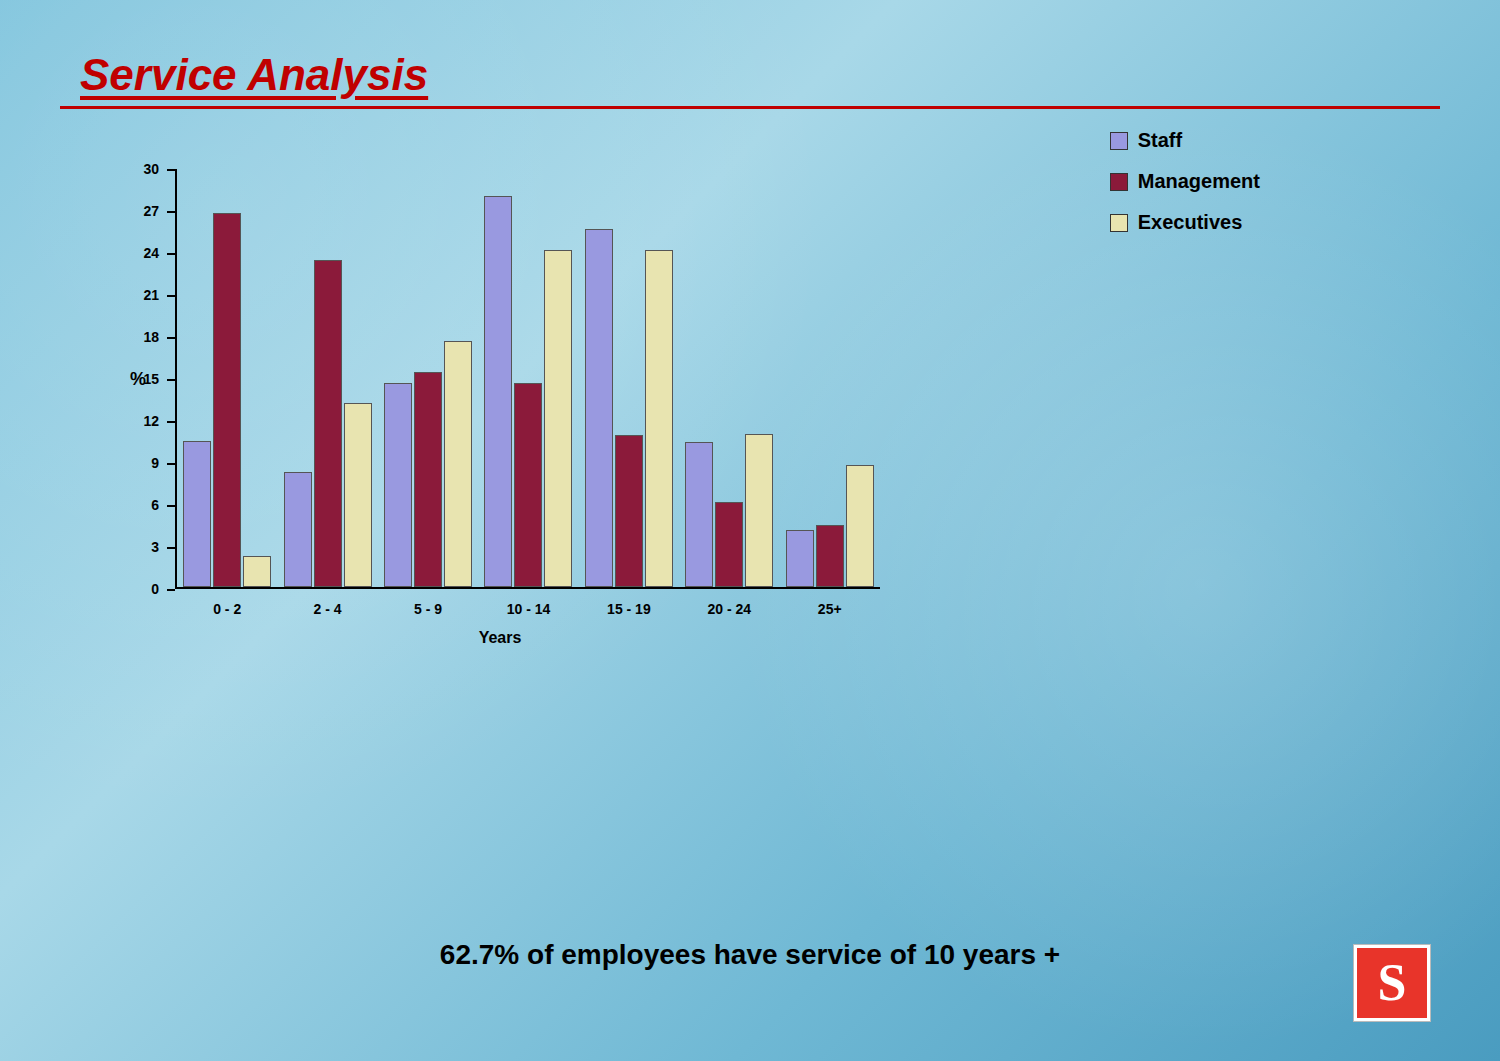Service Analysis
Staff
Management
Executives
%
30
27
24
21
18
15
12
9
6
3
0
0 - 2 2 - 4 5 - 9 10 - 14 15 - 19 20 - 24 25+
Years
62.7% of employees have service of 10 years +
S